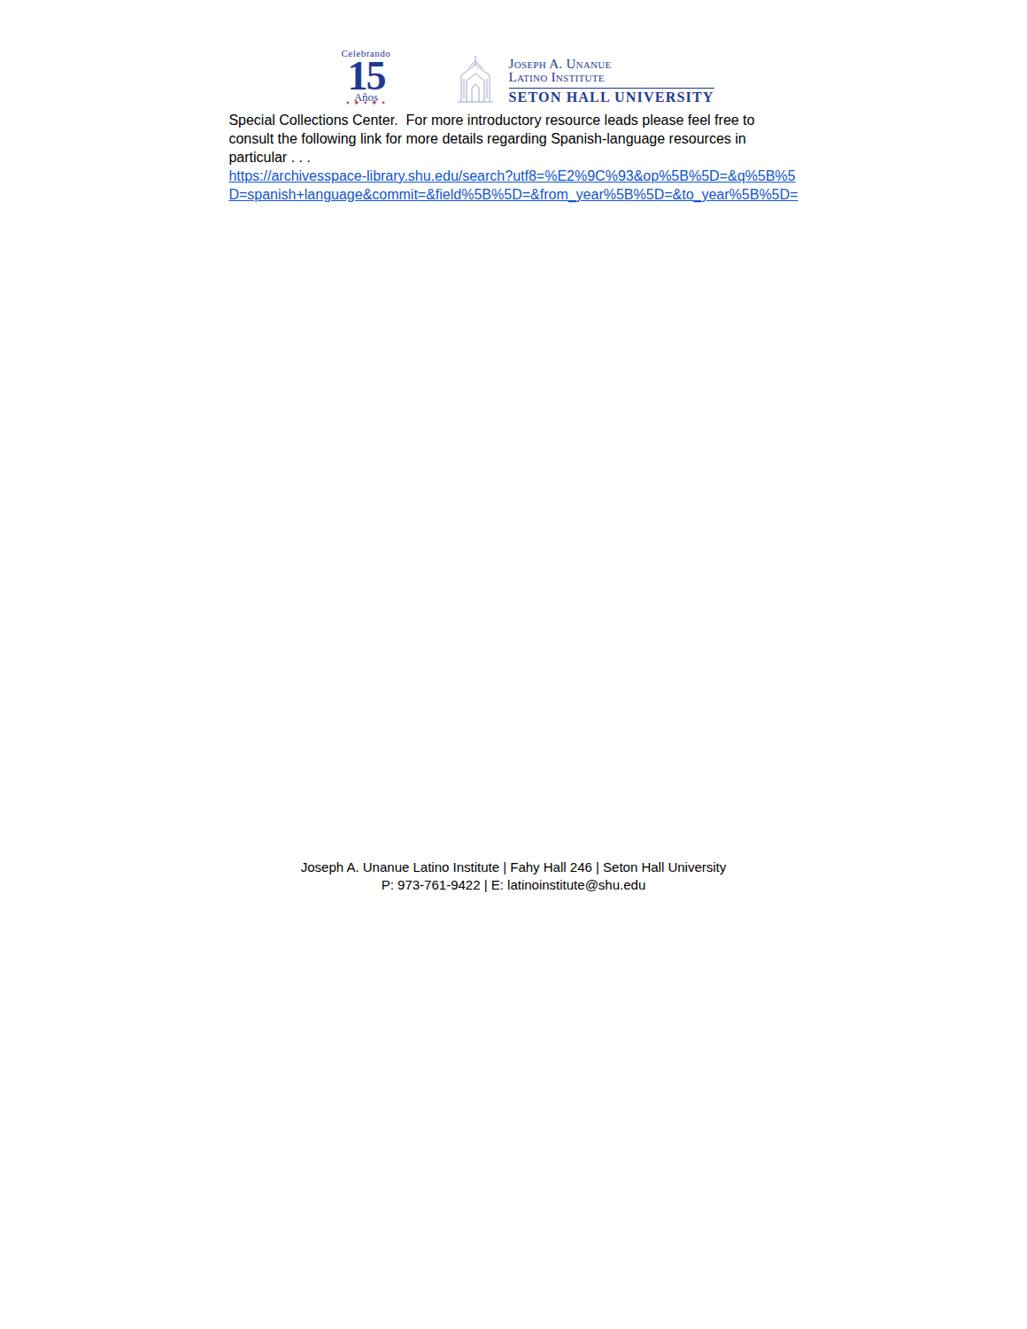Celebrando
15
Años
• ✦ • ✦ •
Joseph A. Unanue
Latino Institute
SETON HALL UNIVERSITY
Special Collections Center. For more introductory resource leads please feel free to consult the following link for more details regarding Spanish-language resources in particular . . .
https://archivesspace-library.shu.edu/search?utf8=%E2%9C%93&op%5B%5D=&q%5B%5D=spanish+language&commit=&field%5B%5D=&from_year%5B%5D=&to_year%5B%5D=
Joseph A. Unanue Latino Institute | Fahy Hall 246 | Seton Hall University
P: 973-761-9422 | E: latinoinstitute@shu.edu